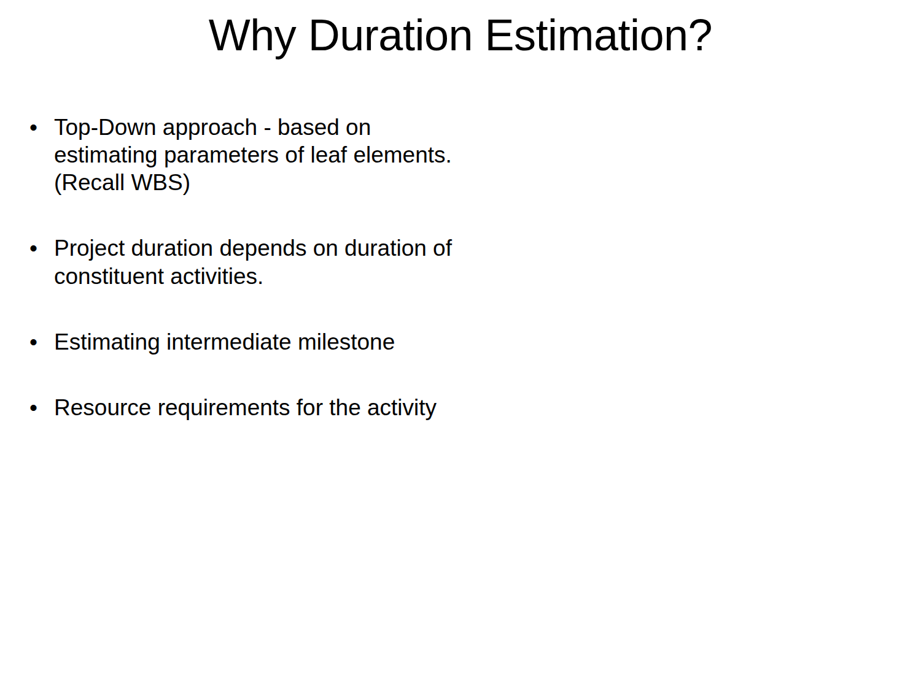Why Duration Estimation?
Top-Down approach - based on estimating parameters of leaf elements. (Recall WBS)
Project duration depends on duration of constituent activities.
Estimating intermediate milestone
Resource requirements for the activity